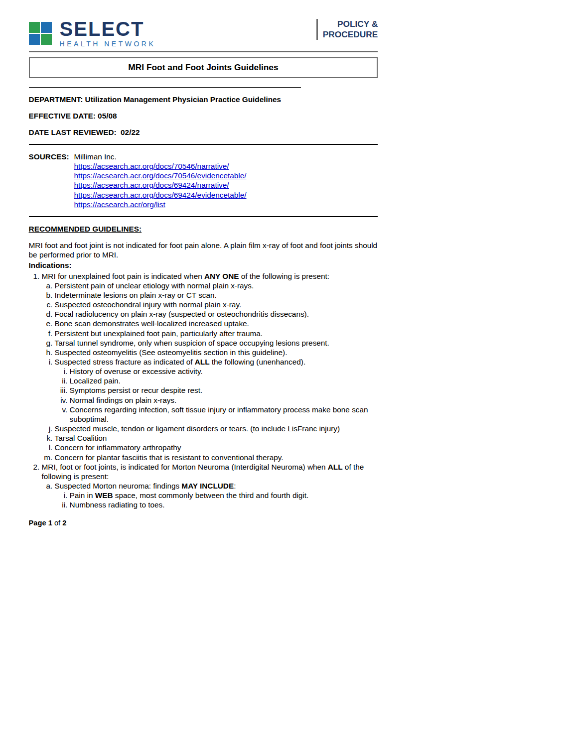SELECT
HEALTH NETWORK
POLICY &
PROCEDURE
MRI Foot and Foot Joints Guidelines
DEPARTMENT: Utilization Management Physician Practice Guidelines
EFFECTIVE DATE: 05/08
DATE LAST REVIEWED: 02/22
SOURCES:
Milliman Inc.
https://acsearch.acr.org/docs/70546/narrative/ https://acsearch.acr.org/docs/70546/evidencetable/ https://acsearch.acr.org/docs/69424/narrative/ https://acsearch.acr.org/docs/69424/evidencetable/ https://acsearch.acr/org/list
RECOMMENDED GUIDELINES:
MRI foot and foot joint is not indicated for foot pain alone. A plain film x-ray of foot and foot joints should be performed prior to MRI.
Indications:
MRI for unexplained foot pain is indicated when ANY ONE of the following is present:
Persistent pain of unclear etiology with normal plain x-rays.
Indeterminate lesions on plain x-ray or CT scan.
Suspected osteochondral injury with normal plain x-ray.
Focal radiolucency on plain x-ray (suspected or osteochondritis dissecans).
Bone scan demonstrates well-localized increased uptake.
Persistent but unexplained foot pain, particularly after trauma.
Tarsal tunnel syndrome, only when suspicion of space occupying lesions present.
Suspected osteomyelitis (See osteomyelitis section in this guideline).
Suspected stress fracture as indicated of ALL the following (unenhanced).
History of overuse or excessive activity.
Localized pain.
Symptoms persist or recur despite rest.
Normal findings on plain x-rays.
Concerns regarding infection, soft tissue injury or inflammatory process make bone scan suboptimal.
Suspected muscle, tendon or ligament disorders or tears. (to include LisFranc injury)
Tarsal Coalition
Concern for inflammatory arthropathy
Concern for plantar fasciitis that is resistant to conventional therapy.
MRI, foot or foot joints, is indicated for Morton Neuroma (Interdigital Neuroma) when ALL of the following is present:
Suspected Morton neuroma: findings MAY INCLUDE:
Pain in WEB space, most commonly between the third and fourth digit.
Numbness radiating to toes.
Page 1 of 2